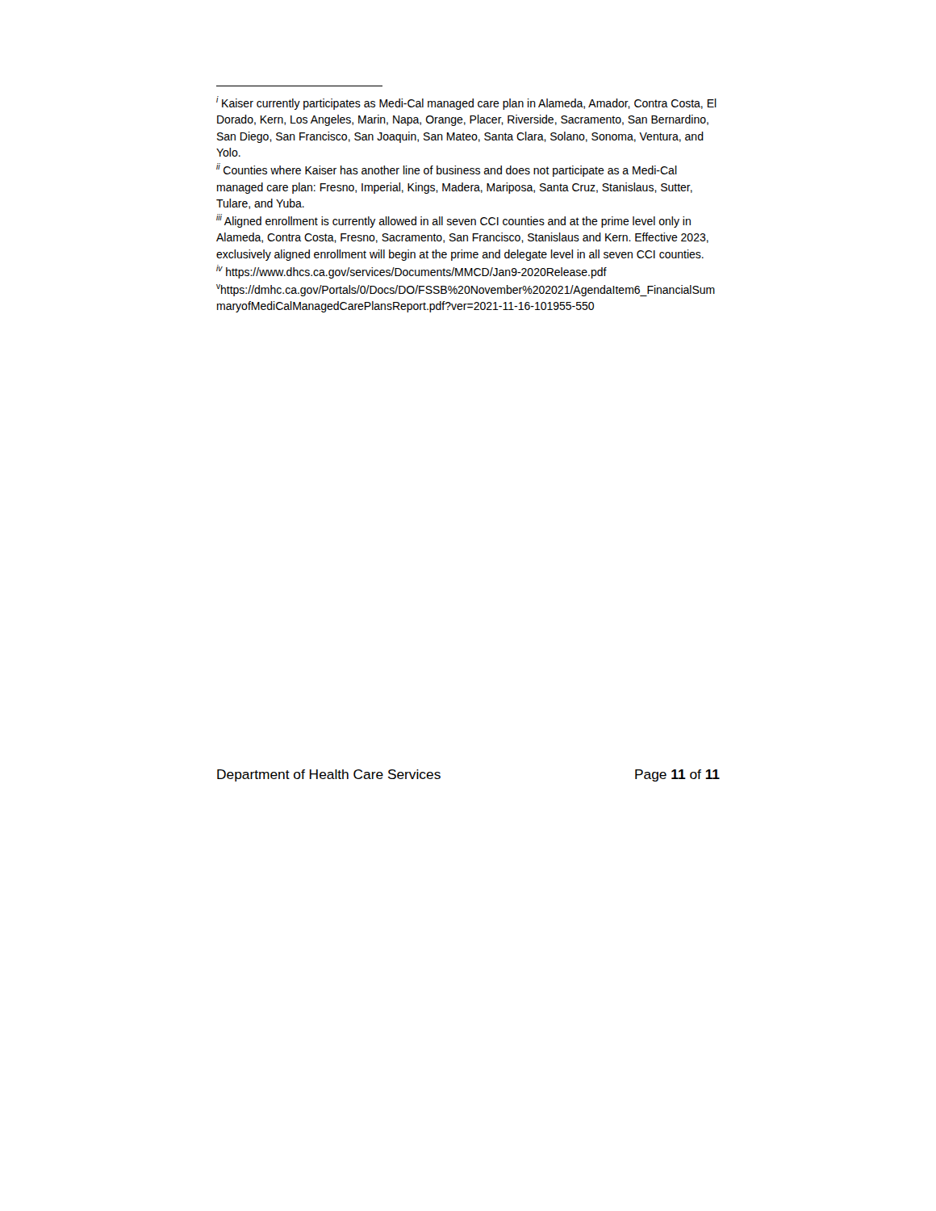i Kaiser currently participates as Medi-Cal managed care plan in Alameda, Amador, Contra Costa, El Dorado, Kern, Los Angeles, Marin, Napa, Orange, Placer, Riverside, Sacramento, San Bernardino, San Diego, San Francisco, San Joaquin, San Mateo, Santa Clara, Solano, Sonoma, Ventura, and Yolo.
ii Counties where Kaiser has another line of business and does not participate as a Medi-Cal managed care plan: Fresno, Imperial, Kings, Madera, Mariposa, Santa Cruz, Stanislaus, Sutter, Tulare, and Yuba.
iii Aligned enrollment is currently allowed in all seven CCI counties and at the prime level only in Alameda, Contra Costa, Fresno, Sacramento, San Francisco, Stanislaus and Kern. Effective 2023, exclusively aligned enrollment will begin at the prime and delegate level in all seven CCI counties.
iv https://www.dhcs.ca.gov/services/Documents/MMCD/Jan9-2020Release.pdf
vhttps://dmhc.ca.gov/Portals/0/Docs/DO/FSSB%20November%202021/AgendaItem6_FinancialSummaryofMediCalManagedCarePlansReport.pdf?ver=2021-11-16-101955-550
Department of Health Care Services
Page 11 of 11